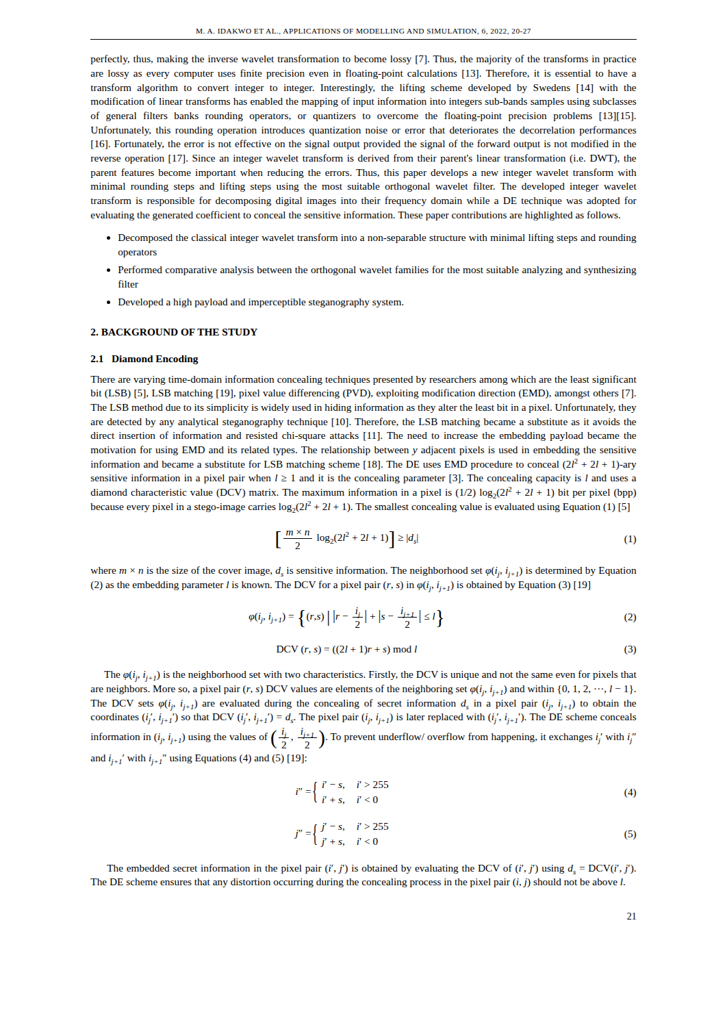M. A. Idakwo et al., Applications of Modelling and Simulation, 6, 2022, 20-27
perfectly, thus, making the inverse wavelet transformation to become lossy [7]. Thus, the majority of the transforms in practice are lossy as every computer uses finite precision even in floating-point calculations [13]. Therefore, it is essential to have a transform algorithm to convert integer to integer. Interestingly, the lifting scheme developed by Swedens [14] with the modification of linear transforms has enabled the mapping of input information into integers sub-bands samples using subclasses of general filters banks rounding operators, or quantizers to overcome the floating-point precision problems [13][15]. Unfortunately, this rounding operation introduces quantization noise or error that deteriorates the decorrelation performances [16]. Fortunately, the error is not effective on the signal output provided the signal of the forward output is not modified in the reverse operation [17]. Since an integer wavelet transform is derived from their parent's linear transformation (i.e. DWT), the parent features become important when reducing the errors. Thus, this paper develops a new integer wavelet transform with minimal rounding steps and lifting steps using the most suitable orthogonal wavelet filter. The developed integer wavelet transform is responsible for decomposing digital images into their frequency domain while a DE technique was adopted for evaluating the generated coefficient to conceal the sensitive information. These paper contributions are highlighted as follows.
Decomposed the classical integer wavelet transform into a non-separable structure with minimal lifting steps and rounding operators
Performed comparative analysis between the orthogonal wavelet families for the most suitable analyzing and synthesizing filter
Developed a high payload and imperceptible steganography system.
2. BACKGROUND OF THE STUDY
2.1 Diamond Encoding
There are varying time-domain information concealing techniques presented by researchers among which are the least significant bit (LSB) [5], LSB matching [19], pixel value differencing (PVD), exploiting modification direction (EMD), amongst others [7]. The LSB method due to its simplicity is widely used in hiding information as they alter the least bit in a pixel. Unfortunately, they are detected by any analytical steganography technique [10]. Therefore, the LSB matching became a substitute as it avoids the direct insertion of information and resisted chi-square attacks [11]. The need to increase the embedding payload became the motivation for using EMD and its related types. The relationship between y adjacent pixels is used in embedding the sensitive information and became a substitute for LSB matching scheme [18]. The DE uses EMD procedure to conceal (2l2 + 2l + 1)-ary sensitive information in a pixel pair when l ≥ 1 and it is the concealing parameter [3]. The concealing capacity is l and uses a diamond characteristic value (DCV) matrix. The maximum information in a pixel is (1/2) log2(2l2 + 2l + 1) bit per pixel (bpp) because every pixel in a stego-image carries log2(2l2 + 2l + 1). The smallest concealing value is evaluated using Equation (1) [5]
[m × n 2 log2(2l2 + 2l + 1)] ≥ |ds|
(1)
where m × n is the size of the cover image, ds is sensitive information. The neighborhood set φ(ij, ij+1) is determined by Equation (2) as the embedding parameter l is known. The DCV for a pixel pair (r, s) in φ(ij, ij+1) is obtained by Equation (3) [19]
φ(ij, ij+1) = {(r,s) | |r − ij 2| + |s − ij+12| ≤ l}
(2)
DCV (r, s) = ((2l + 1)r + s) mod l
(3)
The φ(ij, ij+1) is the neighborhood set with two characteristics. Firstly, the DCV is unique and not the same even for pixels that are neighbors. More so, a pixel pair (r, s) DCV values are elements of the neighboring set φ(ij, ij+1) and within {0, 1, 2, ···, l − 1}. The DCV sets φ(ij, ij+1) are evaluated during the concealing of secret information ds in a pixel pair (ij, ij+1) to obtain the coordinates (ij′, ij+1′) so that DCV (ij′, ij+1′) = ds. The pixel pair (ij, ij+1) is later replaced with (ij′, ij+1′). The DE scheme conceals information in (ij, ij+1) using the values of (ij 2, ij+12). To prevent underflow/ overflow from happening, it exchanges ij′ with ij″ and ij+1′ with ij+1″ using Equations (4) and (5) [19]:
i″ =
| i ′ − s , | i ′ > 255 |
| i ′ + s , | i ′ < 0 |
(4)
j″ =
| j ′ − s , | i ′ > 255 |
| j ′ + s , | i ′ < 0 |
(5)
The embedded secret information in the pixel pair (i′, j′) is obtained by evaluating the DCV of (i′, j′) using ds = DCV(i′, j′). The DE scheme ensures that any distortion occurring during the concealing process in the pixel pair (i, j) should not be above l.
21